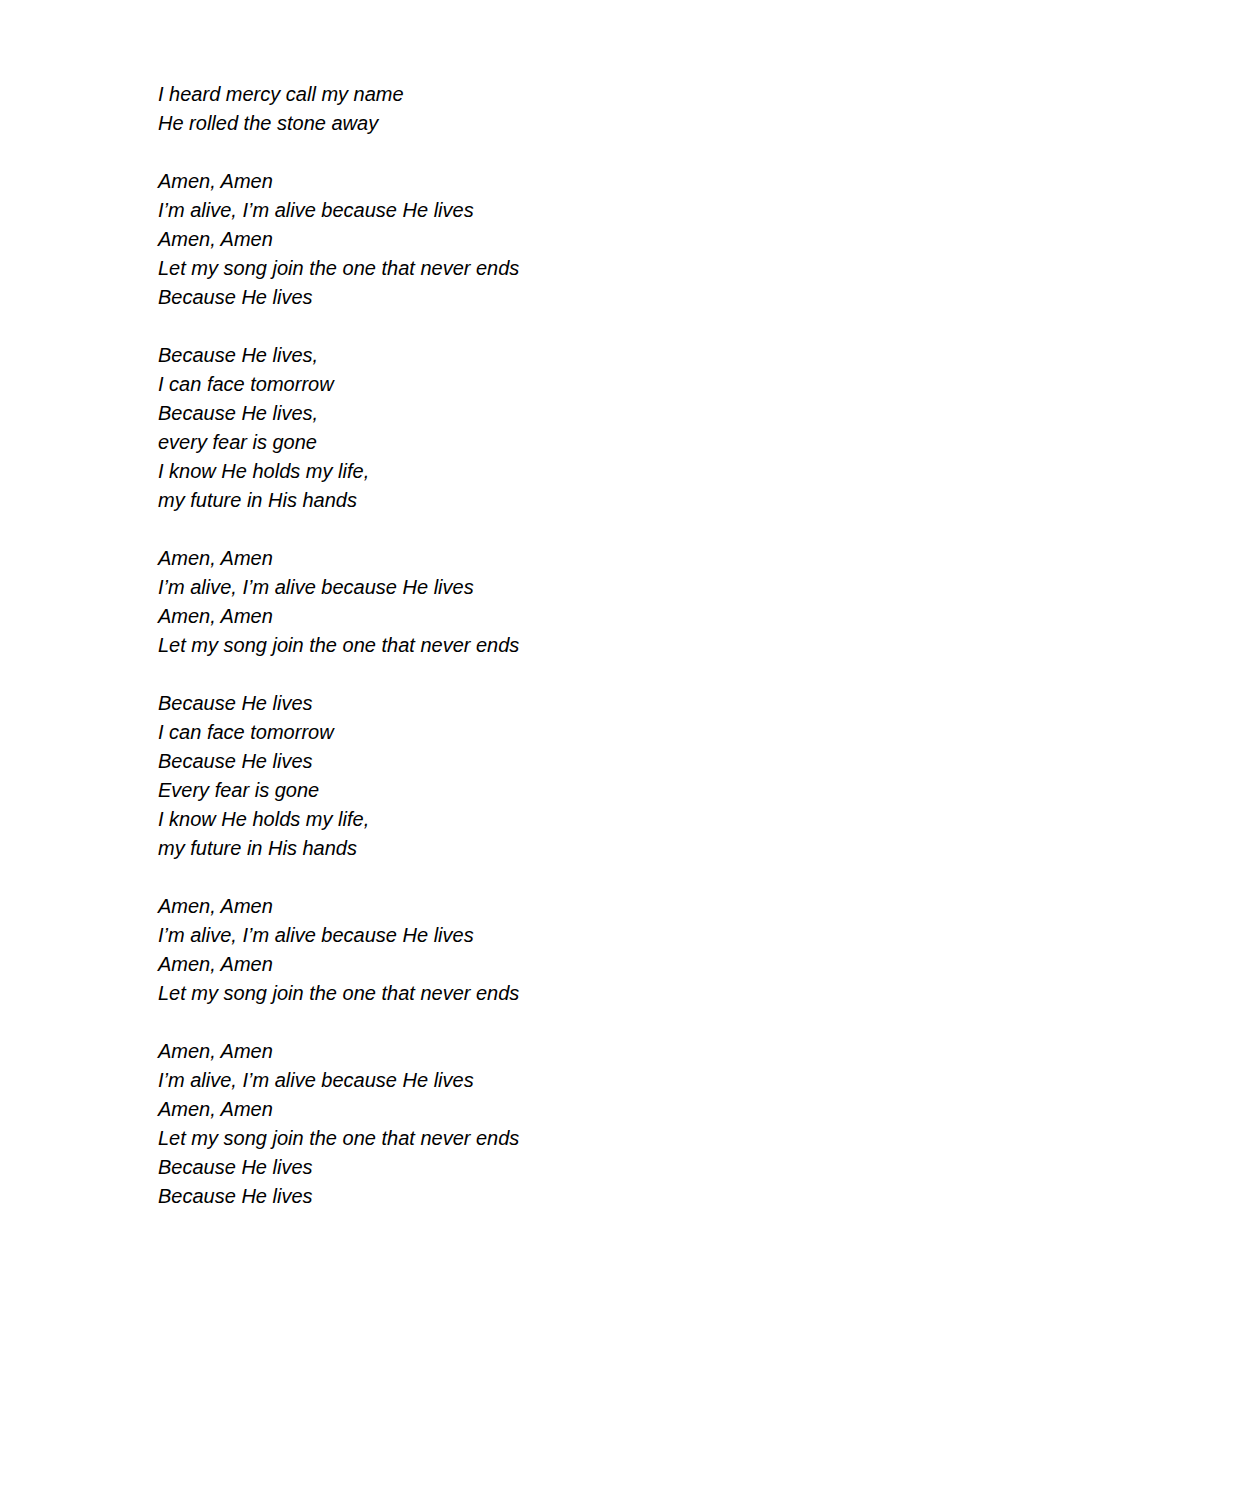I heard mercy call my name
He rolled the stone away
Amen, Amen
I’m alive, I’m alive because He lives
Amen, Amen
Let my song join the one that never ends
Because He lives
Because He lives,
I can face tomorrow
Because He lives,
every fear is gone
I know He holds my life,
my future in His hands
Amen, Amen
I’m alive, I’m alive because He lives
Amen, Amen
Let my song join the one that never ends
Because He lives
I can face tomorrow
Because He lives
Every fear is gone
I know He holds my life,
my future in His hands
Amen, Amen
I’m alive, I’m alive because He lives
Amen, Amen
Let my song join the one that never ends
Amen, Amen
I’m alive, I’m alive because He lives
Amen, Amen
Let my song join the one that never ends
Because He lives
Because He lives